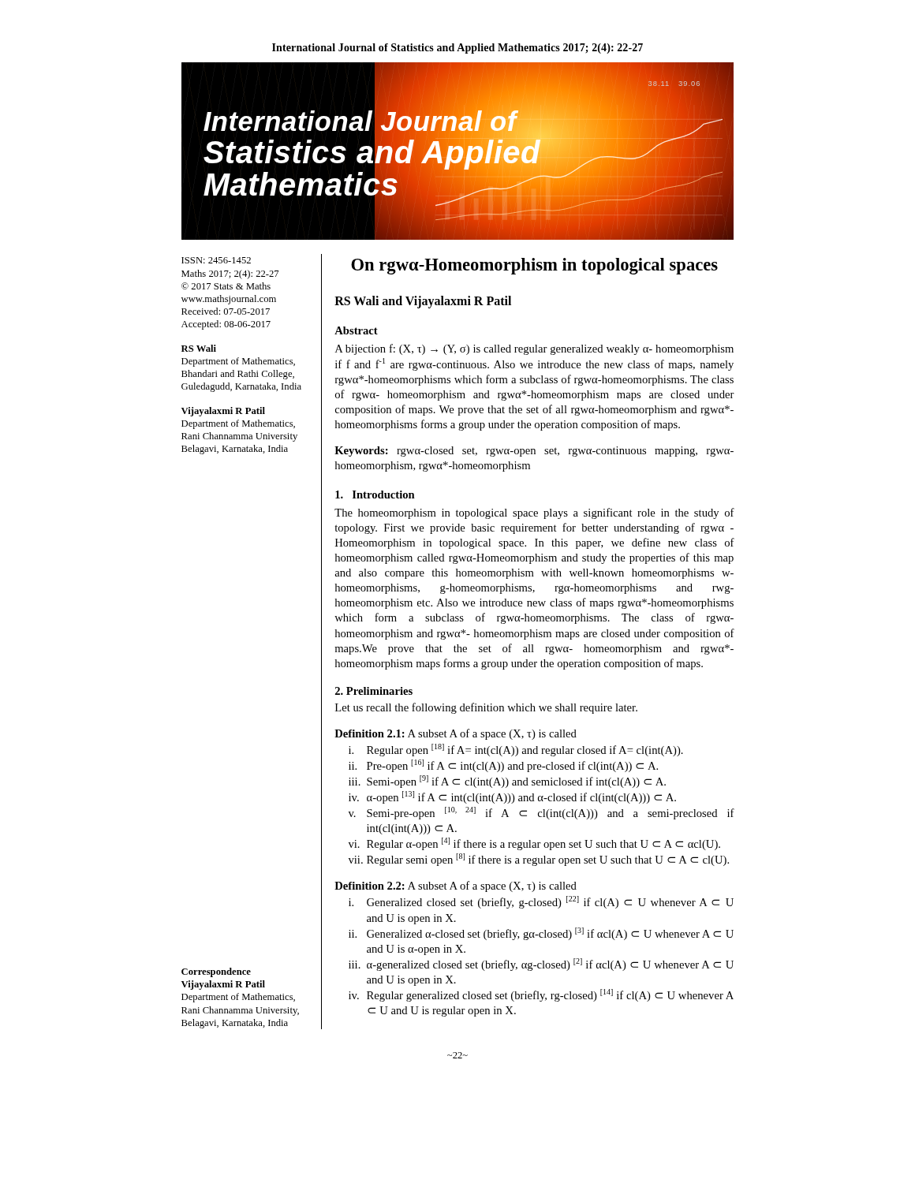International Journal of Statistics and Applied Mathematics 2017; 2(4): 22-27
38.11 39.06
International Journal of
Statistics and Applied
Mathematics
ISSN: 2456-1452
Maths 2017; 2(4): 22-27
© 2017 Stats & Maths
www.mathsjournal.com
Received: 07-05-2017
Accepted: 08-06-2017
RS Wali
Department of Mathematics,
Bhandari and Rathi College,
Guledagudd, Karnataka, India
Vijayalaxmi R Patil
Department of Mathematics,
Rani Channamma University
Belagavi, Karnataka, India
Correspondence
Vijayalaxmi R Patil
Department of Mathematics,
Rani Channamma University,
Belagavi, Karnataka, India
On rgwα-Homeomorphism in topological spaces
RS Wali and Vijayalaxmi R Patil
Abstract
A bijection f: (X, τ) → (Y, σ) is called regular generalized weakly α- homeomorphism if f and f-1 are rgwα-continuous. Also we introduce the new class of maps, namely rgwα*-homeomorphisms which form a subclass of rgwα-homeomorphisms. The class of rgwα- homeomorphism and rgwα*-homeomorphism maps are closed under composition of maps. We prove that the set of all rgwα-homeomorphism and rgwα*-homeomorphisms forms a group under the operation composition of maps.
Keywords: rgwα-closed set, rgwα-open set, rgwα-continuous mapping, rgwα-homeomorphism, rgwα*-homeomorphism
1. Introduction
The homeomorphism in topological space plays a significant role in the study of topology. First we provide basic requirement for better understanding of rgwα -Homeomorphism in topological space. In this paper, we define new class of homeomorphism called rgwα-Homeomorphism and study the properties of this map and also compare this homeomorphism with well-known homeomorphisms w-homeomorphisms, g-homeomorphisms, rgα-homeomorphisms and rwg-homeomorphism etc. Also we introduce new class of maps rgwα*-homeomorphisms which form a subclass of rgwα-homeomorphisms. The class of rgwα-homeomorphism and rgwα*- homeomorphism maps are closed under composition of maps.We prove that the set of all rgwα- homeomorphism and rgwα*- homeomorphism maps forms a group under the operation composition of maps.
2. Preliminaries
Let us recall the following definition which we shall require later.
Definition 2.1: A subset A of a space (X, τ) is called
i. Regular open [18] if A= int(cl(A)) and regular closed if A= cl(int(A)).
ii. Pre-open [16] if A ⊂ int(cl(A)) and pre-closed if cl(int(A)) ⊂ A.
iii. Semi-open [9] if A ⊂ cl(int(A)) and semiclosed if int(cl(A)) ⊂ A.
iv. α-open [13] if A ⊂ int(cl(int(A))) and α-closed if cl(int(cl(A))) ⊂ A.
v. Semi-pre-open [10, 24] if A ⊂ cl(int(cl(A))) and a semi-preclosed if int(cl(int(A))) ⊂ A.
vi. Regular α-open [4] if there is a regular open set U such that U ⊂ A ⊂ αcl(U).
vii. Regular semi open [8] if there is a regular open set U such that U ⊂ A ⊂ cl(U).
Definition 2.2: A subset A of a space (X, τ) is called
i. Generalized closed set (briefly, g-closed) [22] if cl(A) ⊂ U whenever A ⊂ U and U is open in X.
ii. Generalized α-closed set (briefly, gα-closed) [3] if αcl(A) ⊂ U whenever A ⊂ U and U is α-open in X.
iii. α-generalized closed set (briefly, αg-closed) [2] if αcl(A) ⊂ U whenever A ⊂ U and U is open in X.
iv. Regular generalized closed set (briefly, rg-closed) [14] if cl(A) ⊂ U whenever A ⊂ U and U is regular open in X.
~22~